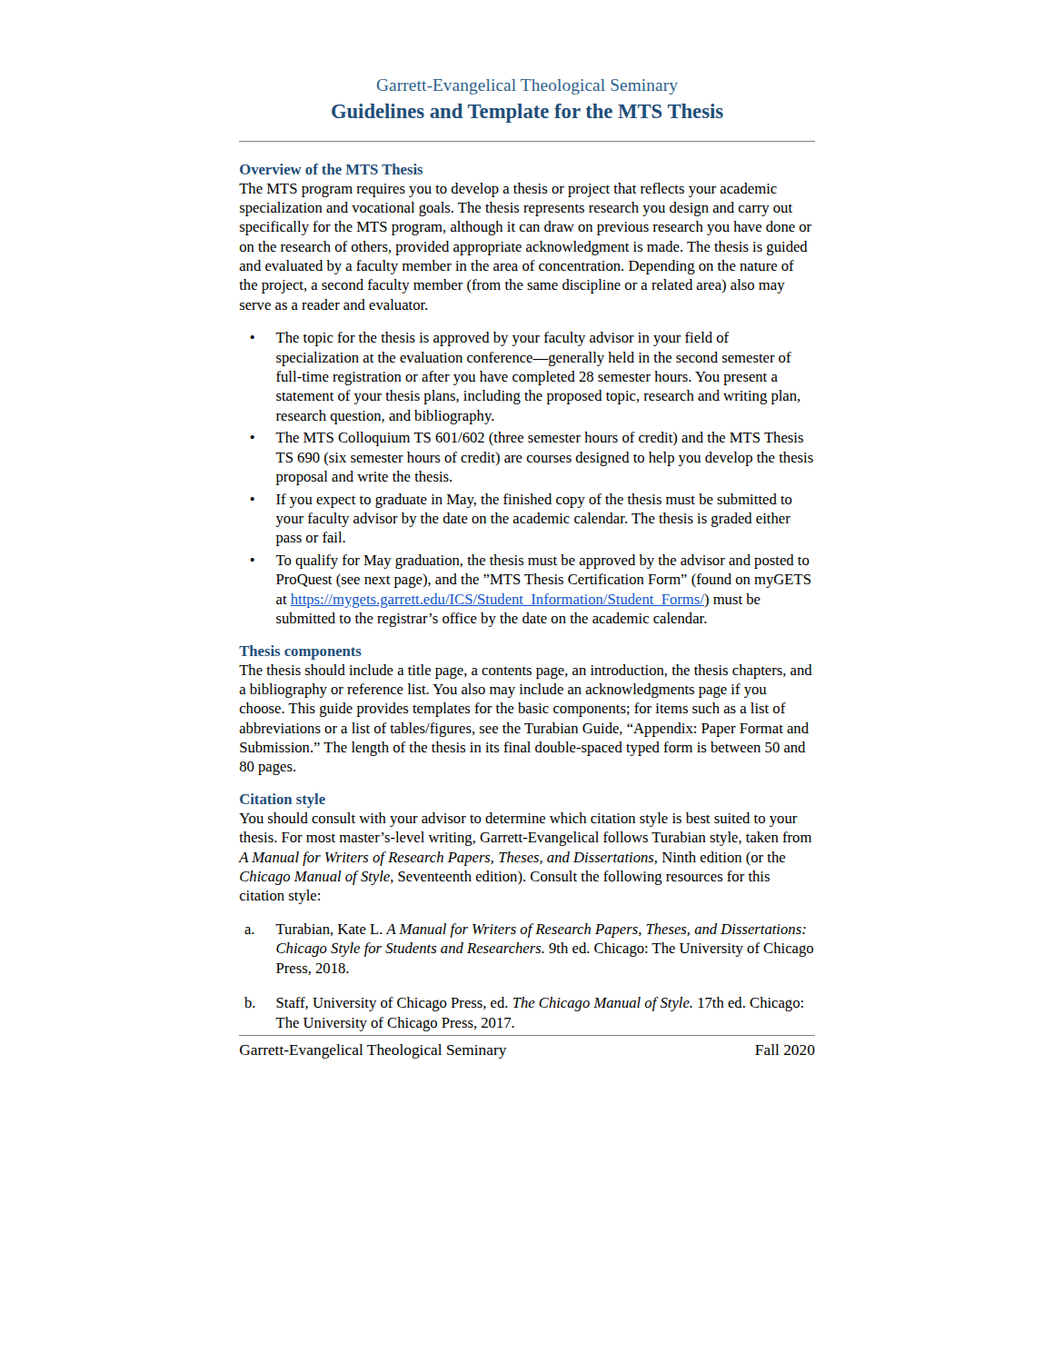Garrett-Evangelical Theological Seminary
Guidelines and Template for the MTS Thesis
Overview of the MTS Thesis
The MTS program requires you to develop a thesis or project that reflects your academic specialization and vocational goals. The thesis represents research you design and carry out specifically for the MTS program, although it can draw on previous research you have done or on the research of others, provided appropriate acknowledgment is made. The thesis is guided and evaluated by a faculty member in the area of concentration. Depending on the nature of the project, a second faculty member (from the same discipline or a related area) also may serve as a reader and evaluator.
The topic for the thesis is approved by your faculty advisor in your field of specialization at the evaluation conference—generally held in the second semester of full-time registration or after you have completed 28 semester hours. You present a statement of your thesis plans, including the proposed topic, research and writing plan, research question, and bibliography.
The MTS Colloquium TS 601/602 (three semester hours of credit) and the MTS Thesis TS 690 (six semester hours of credit) are courses designed to help you develop the thesis proposal and write the thesis.
If you expect to graduate in May, the finished copy of the thesis must be submitted to your faculty advisor by the date on the academic calendar. The thesis is graded either pass or fail.
To qualify for May graduation, the thesis must be approved by the advisor and posted to ProQuest (see next page), and the ”MTS Thesis Certification Form” (found on myGETS at https://mygets.garrett.edu/ICS/Student_Information/Student_Forms/) must be submitted to the registrar’s office by the date on the academic calendar.
Thesis components
The thesis should include a title page, a contents page, an introduction, the thesis chapters, and a bibliography or reference list. You also may include an acknowledgments page if you choose. This guide provides templates for the basic components; for items such as a list of abbreviations or a list of tables/figures, see the Turabian Guide, “Appendix: Paper Format and Submission.” The length of the thesis in its final double-spaced typed form is between 50 and 80 pages.
Citation style
You should consult with your advisor to determine which citation style is best suited to your thesis. For most master’s-level writing, Garrett-Evangelical follows Turabian style, taken from A Manual for Writers of Research Papers, Theses, and Dissertations, Ninth edition (or the Chicago Manual of Style, Seventeenth edition). Consult the following resources for this citation style:
Turabian, Kate L. A Manual for Writers of Research Papers, Theses, and Dissertations: Chicago Style for Students and Researchers. 9th ed. Chicago: The University of Chicago Press, 2018.
Staff, University of Chicago Press, ed. The Chicago Manual of Style. 17th ed. Chicago: The University of Chicago Press, 2017.
Garrett-Evangelical Theological Seminary
Fall 2020